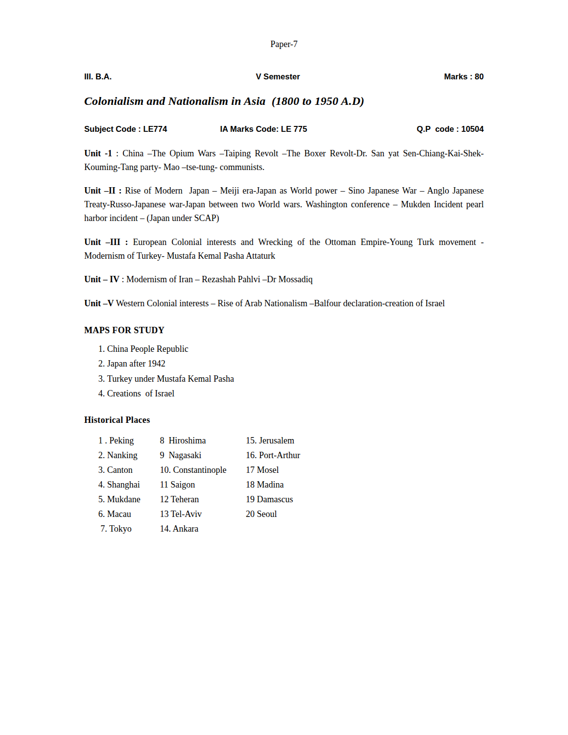Paper-7
III. B.A. V Semester Marks : 80
Colonialism and Nationalism in Asia (1800 to 1950 A.D)
Subject Code : LE774 IA Marks Code: LE 775 Q.P code : 10504
Unit -1 : China –The Opium Wars –Taiping Revolt –The Boxer Revolt-Dr. San yat Sen-Chiang-Kai-Shek-Kouming-Tang party- Mao –tse-tung- communists.
Unit –II : Rise of Modern Japan – Meiji era-Japan as World power – Sino Japanese War – Anglo Japanese Treaty-Russo-Japanese war-Japan between two World wars. Washington conference – Mukden Incident pearl harbor incident – (Japan under SCAP)
Unit –III : European Colonial interests and Wrecking of the Ottoman Empire-Young Turk movement -Modernism of Turkey- Mustafa Kemal Pasha Attaturk
Unit – IV : Modernism of Iran – Rezashah Pahlvi –Dr Mossadiq
Unit –V Western Colonial interests – Rise of Arab Nationalism –Balfour declaration-creation of Israel
MAPS FOR STUDY
China People Republic
Japan after 1942
Turkey under Mustafa Kemal Pasha
Creations of Israel
Historical Places
| 1 . Peking | 8 Hiroshima | 15. Jerusalem |
| 2. Nanking | 9 Nagasaki | 16. Port-Arthur |
| 3. Canton | 10. Constantinople | 17 Mosel |
| 4. Shanghai | 11 Saigon | 18 Madina |
| 5. Mukdane | 12 Teheran | 19 Damascus |
| 6. Macau | 13 Tel-Aviv | 20 Seoul |
| 7. Tokyo | 14. Ankara | |